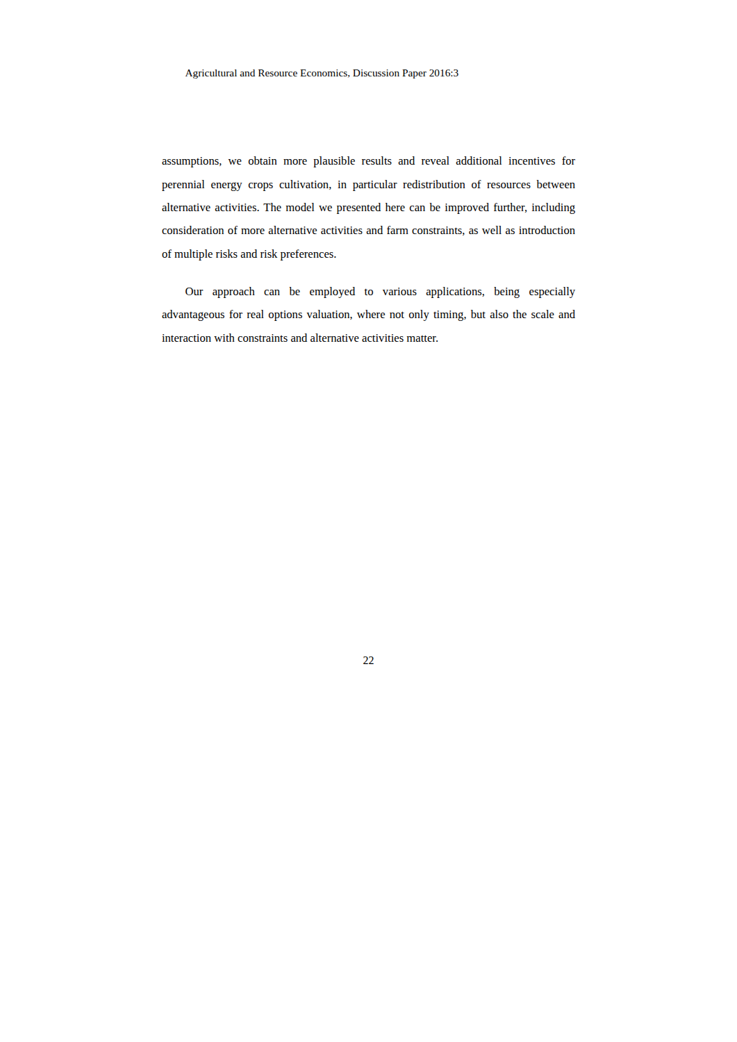Agricultural and Resource Economics, Discussion Paper 2016:3
assumptions, we obtain more plausible results and reveal additional incentives for perennial energy crops cultivation, in particular redistribution of resources between alternative activities. The model we presented here can be improved further, including consideration of more alternative activities and farm constraints, as well as introduction of multiple risks and risk preferences.
Our approach can be employed to various applications, being especially advantageous for real options valuation, where not only timing, but also the scale and interaction with constraints and alternative activities matter.
22